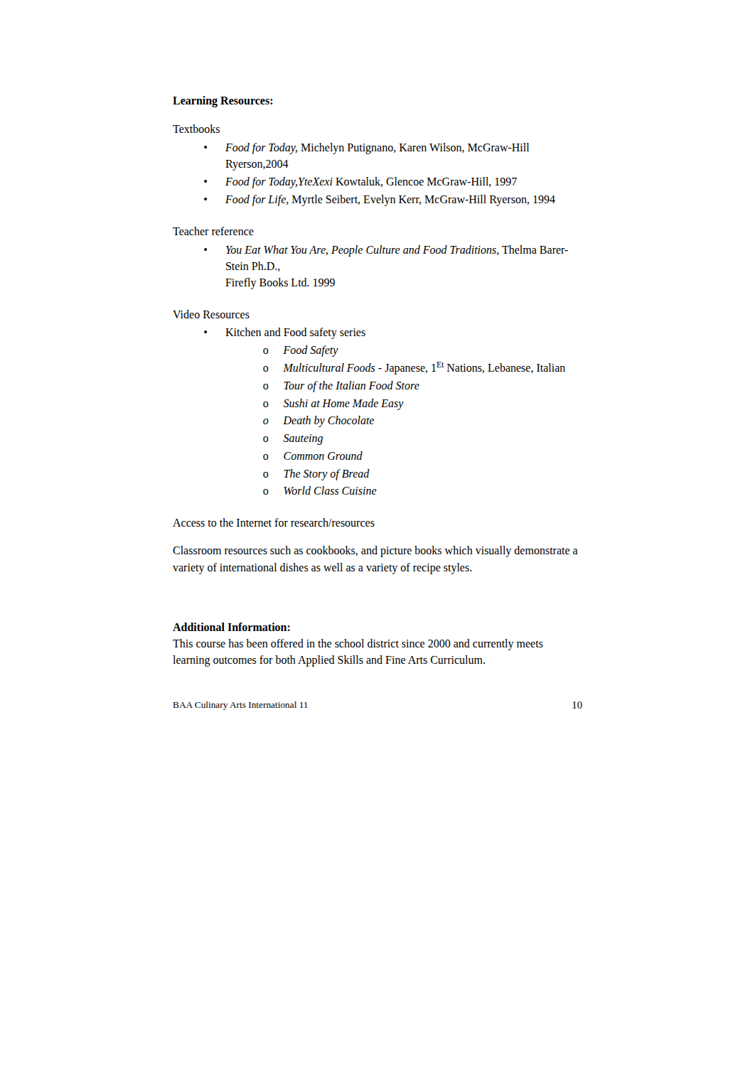Learning Resources:
Textbooks
•Food for Today, Michelyn Putignano, Karen Wilson, McGraw-Hill Ryerson,2004
•Food for Today,YteXexi Kowtaluk, Glencoe McGraw-Hill, 1997
•Food for Life, Myrtle Seibert, Evelyn Kerr, McGraw-Hill Ryerson, 1994
Teacher reference
•You Eat What You Are, People Culture and Food Traditions, Thelma Barer-Stein Ph.D.,
Firefly Books Ltd. 1999
Video Resources
•Kitchen and Food safety series
oFood Safety
oMulticultural Foods - Japanese, 1Et Nations, Lebanese, Italian
oTour of the Italian Food Store
oSushi at Home Made Easy
oDeath by Chocolate
oSauteing
oCommon Ground
oThe Story of Bread
oWorld Class Cuisine
Access to the Internet for research/resources
Classroom resources such as cookbooks, and picture books which visually demonstrate a variety of international dishes as well as a variety of recipe styles.
Additional Information:
This course has been offered in the school district since 2000 and currently meets learning outcomes for both Applied Skills and Fine Arts Curriculum.
BAA Culinary Arts International 11 10